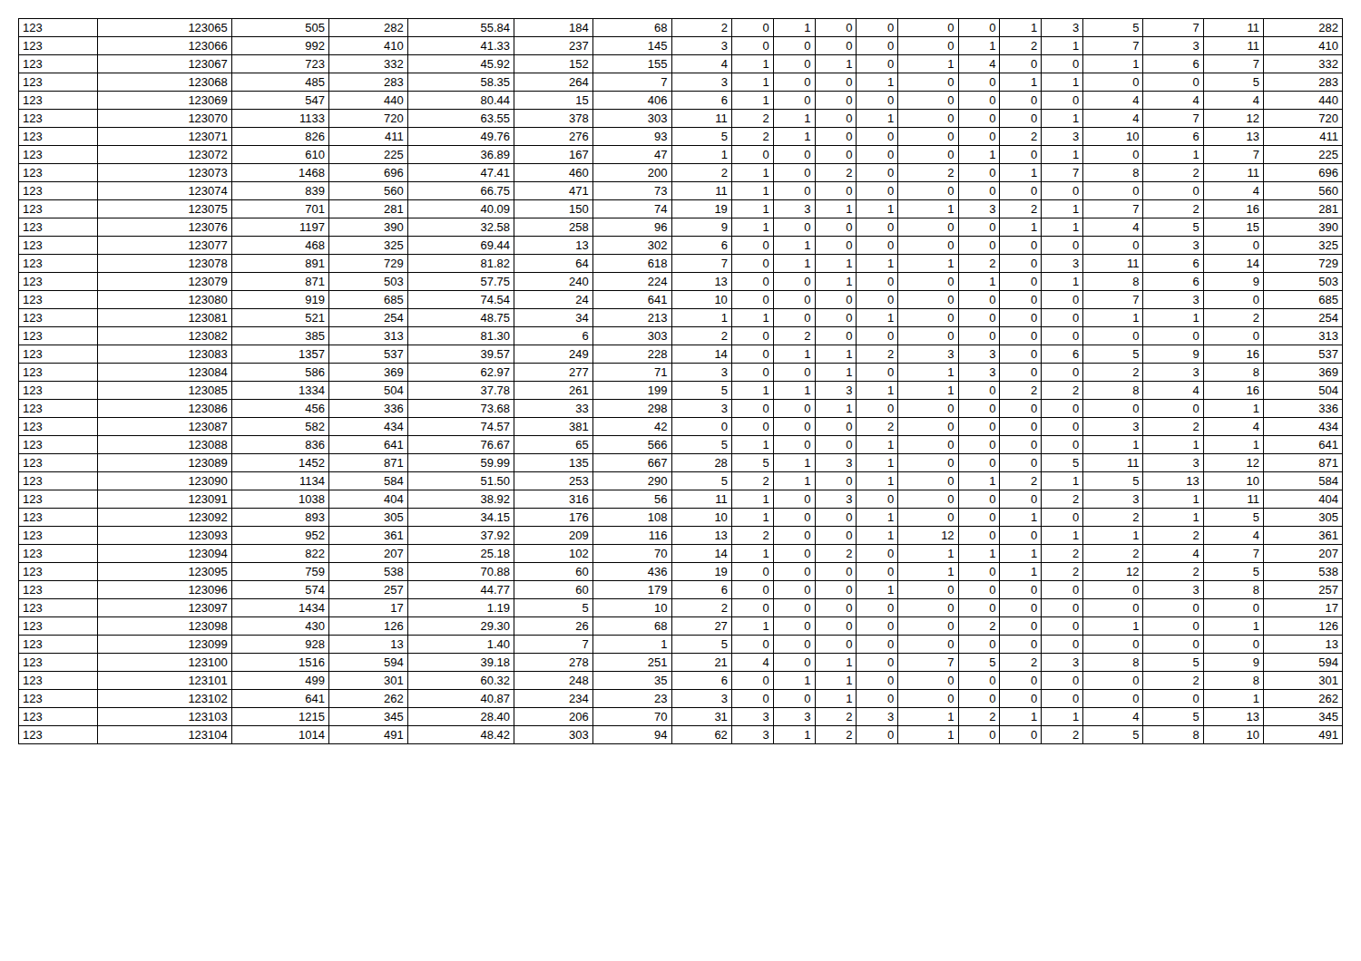| 123 | 123065 | 505 | 282 | 55.84 | 184 | 68 | 2 | 0 | 1 | 0 | 0 | 0 | 0 | 1 | 3 | 5 | 7 | 11 | 282 |
| 123 | 123066 | 992 | 410 | 41.33 | 237 | 145 | 3 | 0 | 0 | 0 | 0 | 0 | 1 | 2 | 1 | 7 | 3 | 11 | 410 |
| 123 | 123067 | 723 | 332 | 45.92 | 152 | 155 | 4 | 1 | 0 | 1 | 0 | 1 | 4 | 0 | 0 | 1 | 6 | 7 | 332 |
| 123 | 123068 | 485 | 283 | 58.35 | 264 | 7 | 3 | 1 | 0 | 0 | 1 | 0 | 0 | 1 | 1 | 0 | 0 | 5 | 283 |
| 123 | 123069 | 547 | 440 | 80.44 | 15 | 406 | 6 | 1 | 0 | 0 | 0 | 0 | 0 | 0 | 0 | 4 | 4 | 4 | 440 |
| 123 | 123070 | 1133 | 720 | 63.55 | 378 | 303 | 11 | 2 | 1 | 0 | 1 | 0 | 0 | 0 | 1 | 4 | 7 | 12 | 720 |
| 123 | 123071 | 826 | 411 | 49.76 | 276 | 93 | 5 | 2 | 1 | 0 | 0 | 0 | 0 | 2 | 3 | 10 | 6 | 13 | 411 |
| 123 | 123072 | 610 | 225 | 36.89 | 167 | 47 | 1 | 0 | 0 | 0 | 0 | 0 | 1 | 0 | 1 | 0 | 1 | 7 | 225 |
| 123 | 123073 | 1468 | 696 | 47.41 | 460 | 200 | 2 | 1 | 0 | 2 | 0 | 2 | 0 | 1 | 7 | 8 | 2 | 11 | 696 |
| 123 | 123074 | 839 | 560 | 66.75 | 471 | 73 | 11 | 1 | 0 | 0 | 0 | 0 | 0 | 0 | 0 | 0 | 0 | 4 | 560 |
| 123 | 123075 | 701 | 281 | 40.09 | 150 | 74 | 19 | 1 | 3 | 1 | 1 | 1 | 3 | 2 | 1 | 7 | 2 | 16 | 281 |
| 123 | 123076 | 1197 | 390 | 32.58 | 258 | 96 | 9 | 1 | 0 | 0 | 0 | 0 | 0 | 1 | 1 | 4 | 5 | 15 | 390 |
| 123 | 123077 | 468 | 325 | 69.44 | 13 | 302 | 6 | 0 | 1 | 0 | 0 | 0 | 0 | 0 | 0 | 0 | 3 | 0 | 325 |
| 123 | 123078 | 891 | 729 | 81.82 | 64 | 618 | 7 | 0 | 1 | 1 | 1 | 1 | 2 | 0 | 3 | 11 | 6 | 14 | 729 |
| 123 | 123079 | 871 | 503 | 57.75 | 240 | 224 | 13 | 0 | 0 | 1 | 0 | 0 | 1 | 0 | 1 | 8 | 6 | 9 | 503 |
| 123 | 123080 | 919 | 685 | 74.54 | 24 | 641 | 10 | 0 | 0 | 0 | 0 | 0 | 0 | 0 | 0 | 7 | 3 | 0 | 685 |
| 123 | 123081 | 521 | 254 | 48.75 | 34 | 213 | 1 | 1 | 0 | 0 | 1 | 0 | 0 | 0 | 0 | 1 | 1 | 2 | 254 |
| 123 | 123082 | 385 | 313 | 81.30 | 6 | 303 | 2 | 0 | 2 | 0 | 0 | 0 | 0 | 0 | 0 | 0 | 0 | 0 | 313 |
| 123 | 123083 | 1357 | 537 | 39.57 | 249 | 228 | 14 | 0 | 1 | 1 | 2 | 3 | 3 | 0 | 6 | 5 | 9 | 16 | 537 |
| 123 | 123084 | 586 | 369 | 62.97 | 277 | 71 | 3 | 0 | 0 | 1 | 0 | 1 | 3 | 0 | 0 | 2 | 3 | 8 | 369 |
| 123 | 123085 | 1334 | 504 | 37.78 | 261 | 199 | 5 | 1 | 1 | 3 | 1 | 1 | 0 | 2 | 2 | 8 | 4 | 16 | 504 |
| 123 | 123086 | 456 | 336 | 73.68 | 33 | 298 | 3 | 0 | 0 | 1 | 0 | 0 | 0 | 0 | 0 | 0 | 0 | 1 | 336 |
| 123 | 123087 | 582 | 434 | 74.57 | 381 | 42 | 0 | 0 | 0 | 0 | 2 | 0 | 0 | 0 | 0 | 3 | 2 | 4 | 434 |
| 123 | 123088 | 836 | 641 | 76.67 | 65 | 566 | 5 | 1 | 0 | 0 | 1 | 0 | 0 | 0 | 0 | 1 | 1 | 1 | 641 |
| 123 | 123089 | 1452 | 871 | 59.99 | 135 | 667 | 28 | 5 | 1 | 3 | 1 | 0 | 0 | 0 | 5 | 11 | 3 | 12 | 871 |
| 123 | 123090 | 1134 | 584 | 51.50 | 253 | 290 | 5 | 2 | 1 | 0 | 1 | 0 | 1 | 2 | 1 | 5 | 13 | 10 | 584 |
| 123 | 123091 | 1038 | 404 | 38.92 | 316 | 56 | 11 | 1 | 0 | 3 | 0 | 0 | 0 | 0 | 2 | 3 | 1 | 11 | 404 |
| 123 | 123092 | 893 | 305 | 34.15 | 176 | 108 | 10 | 1 | 0 | 0 | 1 | 0 | 0 | 1 | 0 | 2 | 1 | 5 | 305 |
| 123 | 123093 | 952 | 361 | 37.92 | 209 | 116 | 13 | 2 | 0 | 0 | 1 | 12 | 0 | 0 | 1 | 1 | 2 | 4 | 361 |
| 123 | 123094 | 822 | 207 | 25.18 | 102 | 70 | 14 | 1 | 0 | 2 | 0 | 1 | 1 | 1 | 2 | 2 | 4 | 7 | 207 |
| 123 | 123095 | 759 | 538 | 70.88 | 60 | 436 | 19 | 0 | 0 | 0 | 0 | 1 | 0 | 1 | 2 | 12 | 2 | 5 | 538 |
| 123 | 123096 | 574 | 257 | 44.77 | 60 | 179 | 6 | 0 | 0 | 0 | 1 | 0 | 0 | 0 | 0 | 0 | 3 | 8 | 257 |
| 123 | 123097 | 1434 | 17 | 1.19 | 5 | 10 | 2 | 0 | 0 | 0 | 0 | 0 | 0 | 0 | 0 | 0 | 0 | 0 | 17 |
| 123 | 123098 | 430 | 126 | 29.30 | 26 | 68 | 27 | 1 | 0 | 0 | 0 | 0 | 2 | 0 | 0 | 1 | 0 | 1 | 126 |
| 123 | 123099 | 928 | 13 | 1.40 | 7 | 1 | 5 | 0 | 0 | 0 | 0 | 0 | 0 | 0 | 0 | 0 | 0 | 0 | 13 |
| 123 | 123100 | 1516 | 594 | 39.18 | 278 | 251 | 21 | 4 | 0 | 1 | 0 | 7 | 5 | 2 | 3 | 8 | 5 | 9 | 594 |
| 123 | 123101 | 499 | 301 | 60.32 | 248 | 35 | 6 | 0 | 1 | 1 | 0 | 0 | 0 | 0 | 0 | 0 | 2 | 8 | 301 |
| 123 | 123102 | 641 | 262 | 40.87 | 234 | 23 | 3 | 0 | 0 | 1 | 0 | 0 | 0 | 0 | 0 | 0 | 0 | 1 | 262 |
| 123 | 123103 | 1215 | 345 | 28.40 | 206 | 70 | 31 | 3 | 3 | 2 | 3 | 1 | 2 | 1 | 1 | 4 | 5 | 13 | 345 |
| 123 | 123104 | 1014 | 491 | 48.42 | 303 | 94 | 62 | 3 | 1 | 2 | 0 | 1 | 0 | 0 | 2 | 5 | 8 | 10 | 491 |